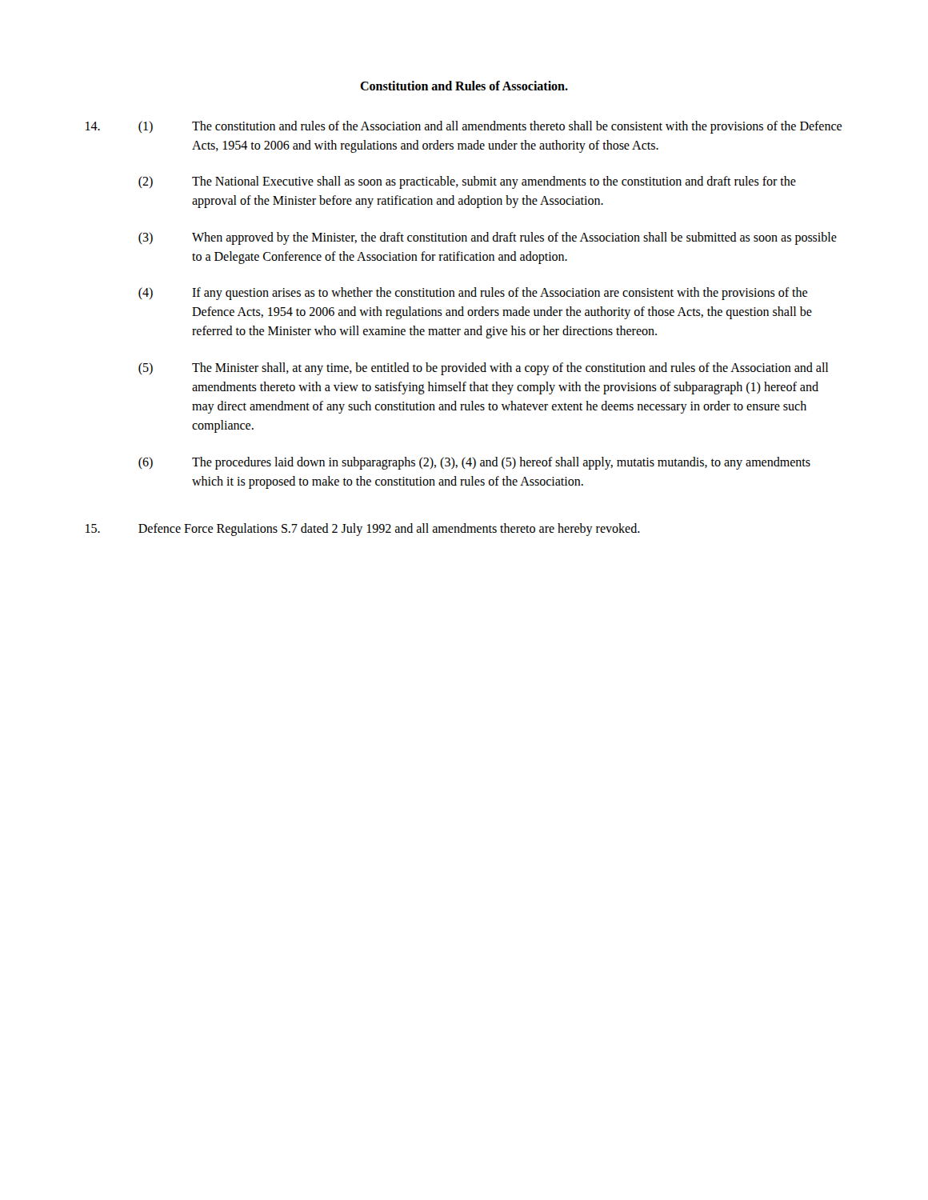Constitution and Rules of Association.
14.
(1)
The constitution and rules of the Association and all amendments thereto shall be consistent with the provisions of the Defence Acts, 1954 to 2006 and with regulations and orders made under the authority of those Acts.
(2)
The National Executive shall as soon as practicable, submit any amendments to the constitution and draft rules for the approval of the Minister before any ratification and adoption by the Association.
(3)
When approved by the Minister, the draft constitution and draft rules of the Association shall be submitted as soon as possible to a Delegate Conference of the Association for ratification and adoption.
(4)
If any question arises as to whether the constitution and rules of the Association are consistent with the provisions of the Defence Acts, 1954 to 2006 and with regulations and orders made under the authority of those Acts, the question shall be referred to the Minister who will examine the matter and give his or her directions thereon.
(5)
The Minister shall, at any time, be entitled to be provided with a copy of the constitution and rules of the Association and all amendments thereto with a view to satisfying himself that they comply with the provisions of subparagraph (1) hereof and may direct amendment of any such constitution and rules to whatever extent he deems necessary in order to ensure such compliance.
(6)
The procedures laid down in subparagraphs (2), (3), (4) and (5) hereof shall apply, mutatis mutandis, to any amendments which it is proposed to make to the constitution and rules of the Association.
15. Defence Force Regulations S.7 dated 2 July 1992 and all amendments thereto are hereby revoked.